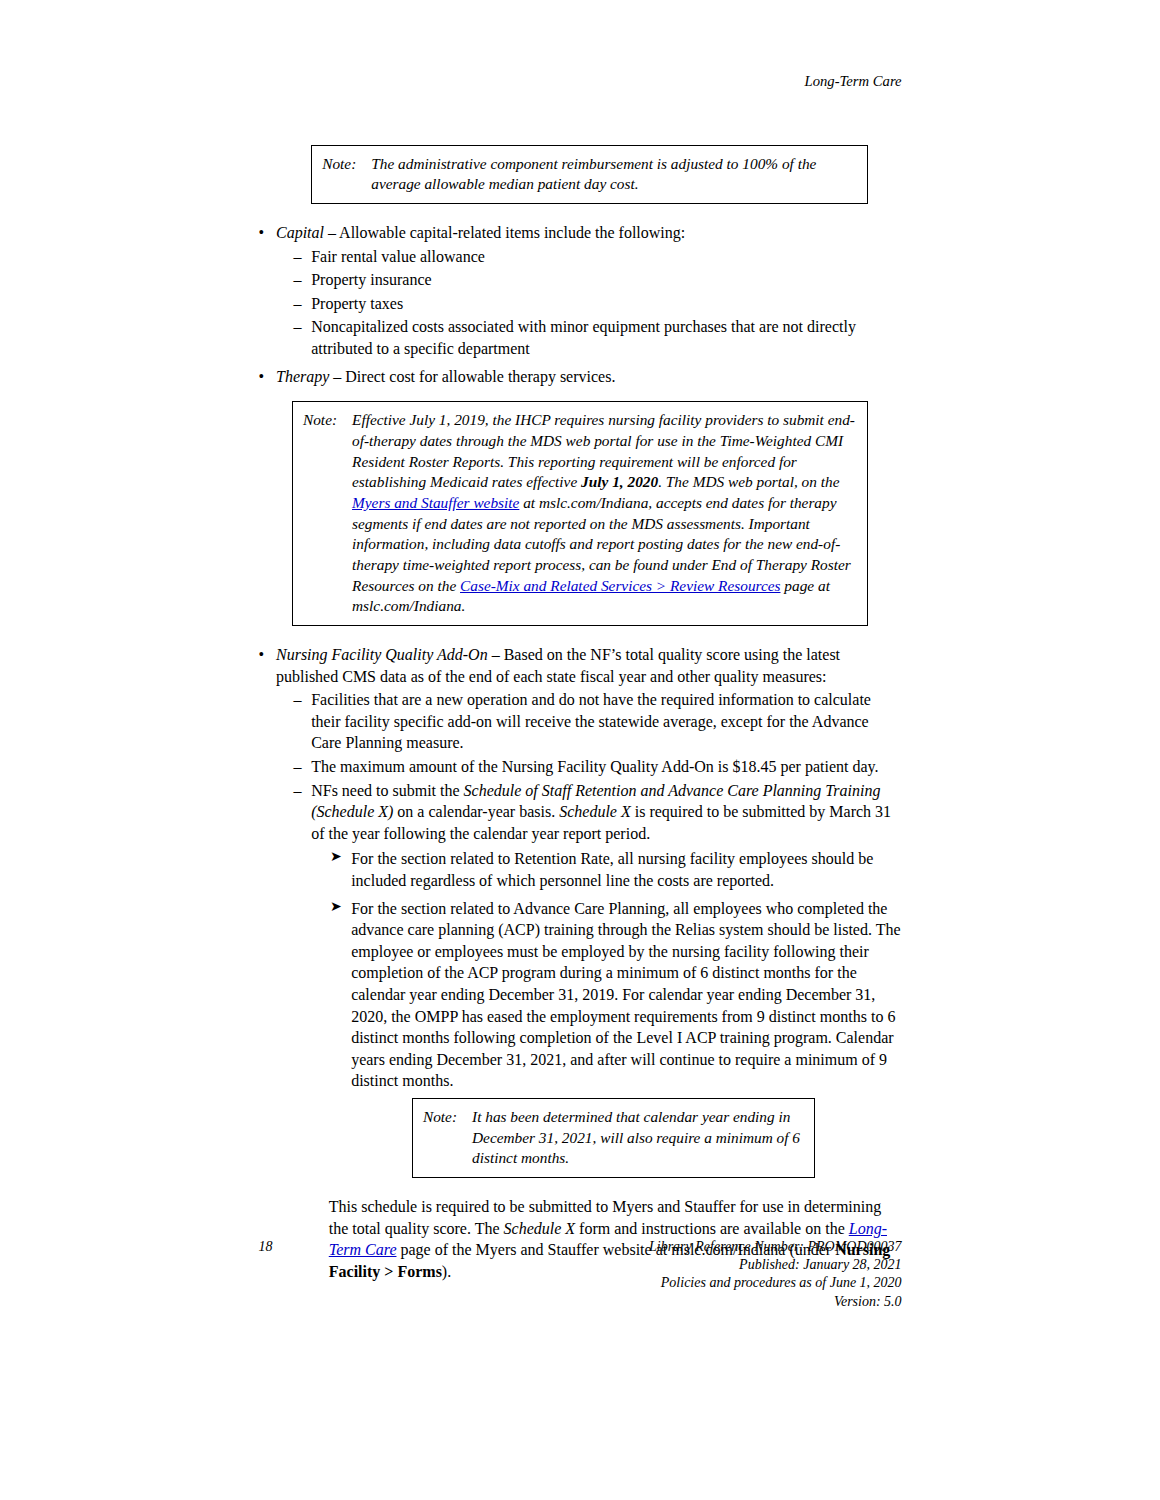Long-Term Care
| Note: | The administrative component reimbursement is adjusted to 100% of the average allowable median patient day cost. |
Capital – Allowable capital-related items include the following:
Fair rental value allowance
Property insurance
Property taxes
Noncapitalized costs associated with minor equipment purchases that are not directly attributed to a specific department
Therapy – Direct cost for allowable therapy services.
| Note: | Effective July 1, 2019, the IHCP requires nursing facility providers to submit end-of-therapy dates through the MDS web portal for use in the Time-Weighted CMI Resident Roster Reports. This reporting requirement will be enforced for establishing Medicaid rates effective July 1, 2020 . The MDS web portal, on the Myers and Stauffer website at mslc.com/Indiana, accepts end dates for therapy segments if end dates are not reported on the MDS assessments. Important information, including data cutoffs and report posting dates for the new end-of-therapy time-weighted report process, can be found under End of Therapy Roster Resources on the Case-Mix and Related Services > Review Resources page at mslc.com/Indiana. |
Nursing Facility Quality Add-On – Based on the NF’s total quality score using the latest published CMS data as of the end of each state fiscal year and other quality measures:
Facilities that are a new operation and do not have the required information to calculate their facility specific add-on will receive the statewide average, except for the Advance Care Planning measure.
The maximum amount of the Nursing Facility Quality Add-On is $18.45 per patient day.
NFs need to submit the Schedule of Staff Retention and Advance Care Planning Training (Schedule X) on a calendar-year basis. Schedule X is required to be submitted by March 31 of the year following the calendar year report period.
For the section related to Retention Rate, all nursing facility employees should be included regardless of which personnel line the costs are reported.
For the section related to Advance Care Planning, all employees who completed the advance care planning (ACP) training through the Relias system should be listed. The employee or employees must be employed by the nursing facility following their completion of the ACP program during a minimum of 6 distinct months for the calendar year ending December 31, 2019. For calendar year ending December 31, 2020, the OMPP has eased the employment requirements from 9 distinct months to 6 distinct months following completion of the Level I ACP training program. Calendar years ending December 31, 2021, and after will continue to require a minimum of 9 distinct months.
| Note: | It has been determined that calendar year ending in December 31, 2021, will also require a minimum of 6 distinct months. |
This schedule is required to be submitted to Myers and Stauffer for use in determining the total quality score. The Schedule X form and instructions are available on the Long-Term Care page of the Myers and Stauffer website at mslc.com/Indiana (under Nursing Facility > Forms).
18
Library Reference Number: PROMOD00037
Published: January 28, 2021
Policies and procedures as of June 1, 2020
Version: 5.0